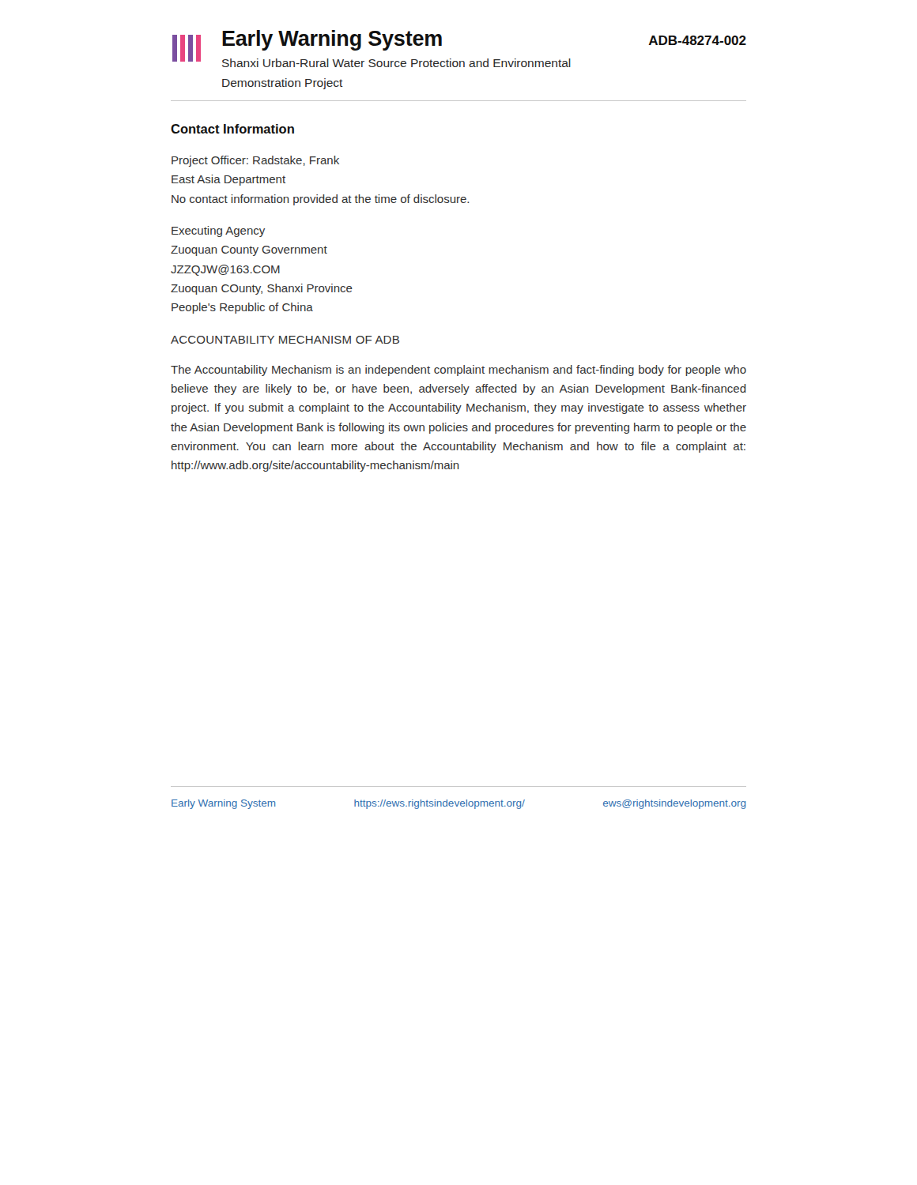Early Warning System
Shanxi Urban-Rural Water Source Protection and Environmental Demonstration Project
ADB-48274-002
Contact Information
Project Officer: Radstake, Frank
East Asia Department
No contact information provided at the time of disclosure.
Executing Agency
Zuoquan County Government
JZZQJW@163.COM
Zuoquan COunty, Shanxi Province
People's Republic of China
ACCOUNTABILITY MECHANISM OF ADB
The Accountability Mechanism is an independent complaint mechanism and fact-finding body for people who believe they are likely to be, or have been, adversely affected by an Asian Development Bank-financed project. If you submit a complaint to the Accountability Mechanism, they may investigate to assess whether the Asian Development Bank is following its own policies and procedures for preventing harm to people or the environment. You can learn more about the Accountability Mechanism and how to file a complaint at: http://www.adb.org/site/accountability-mechanism/main
Early Warning System
https://ews.rightsindevelopment.org/
ews@rightsindevelopment.org